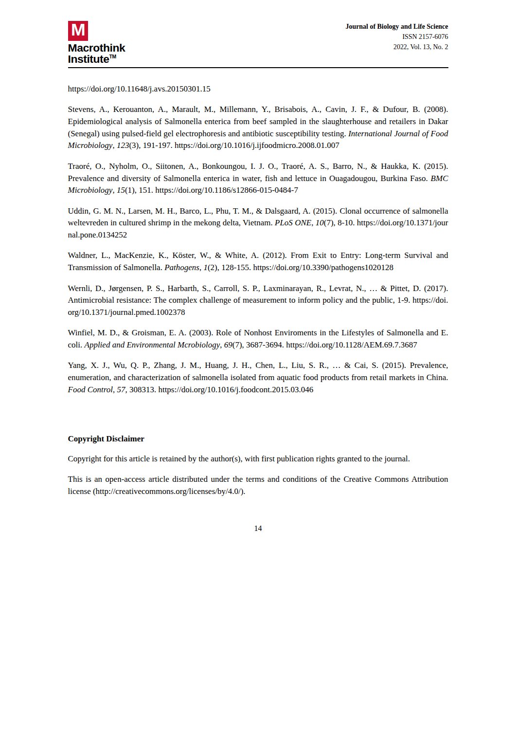M
Macrothink
InstituteTM
Journal of Biology and Life Science
ISSN 2157-6076
2022, Vol. 13, No. 2
https://doi.org/10.11648/j.avs.20150301.15
Stevens, A., Kerouanton, A., Marault, M., Millemann, Y., Brisabois, A., Cavin, J. F., & Dufour, B. (2008). Epidemiological analysis of Salmonella enterica from beef sampled in the slaughterhouse and retailers in Dakar (Senegal) using pulsed-field gel electrophoresis and antibiotic susceptibility testing. International Journal of Food Microbiology, 123(3), 191-197. https://doi.org/10.1016/j.ijfoodmicro.2008.01.007
Traoré, O., Nyholm, O., Siitonen, A., Bonkoungou, I. J. O., Traoré, A. S., Barro, N., & Haukka, K. (2015). Prevalence and diversity of Salmonella enterica in water, fish and lettuce in Ouagadougou, Burkina Faso. BMC Microbiology, 15(1), 151. https://doi.org/10.1186/s12866-015-0484-7
Uddin, G. M. N., Larsen, M. H., Barco, L., Phu, T. M., & Dalsgaard, A. (2015). Clonal occurrence of salmonella weltevreden in cultured shrimp in the mekong delta, Vietnam. PLoS ONE, 10(7), 8-10. https://doi.org/10.1371/journal.pone.0134252
Waldner, L., MacKenzie, K., Köster, W., & White, A. (2012). From Exit to Entry: Long-term Survival and Transmission of Salmonella. Pathogens, 1(2), 128-155. https://doi.org/10.3390/pathogens1020128
Wernli, D., Jørgensen, P. S., Harbarth, S., Carroll, S. P., Laxminarayan, R., Levrat, N., … & Pittet, D. (2017). Antimicrobial resistance: The complex challenge of measurement to inform policy and the public, 1-9. https://doi.org/10.1371/journal.pmed.1002378
Winfiel, M. D., & Groisman, E. A. (2003). Role of Nonhost Enviroments in the Lifestyles of Salmonella and E. coli. Applied and Environmental Mcrobiology, 69(7), 3687-3694. https://doi.org/10.1128/AEM.69.7.3687
Yang, X. J., Wu, Q. P., Zhang, J. M., Huang, J. H., Chen, L., Liu, S. R., … & Cai, S. (2015). Prevalence, enumeration, and characterization of salmonella isolated from aquatic food products from retail markets in China. Food Control, 57, 308313. https://doi.org/10.1016/j.foodcont.2015.03.046
Copyright Disclaimer
Copyright for this article is retained by the author(s), with first publication rights granted to the journal.
This is an open-access article distributed under the terms and conditions of the Creative Commons Attribution license (http://creativecommons.org/licenses/by/4.0/).
14